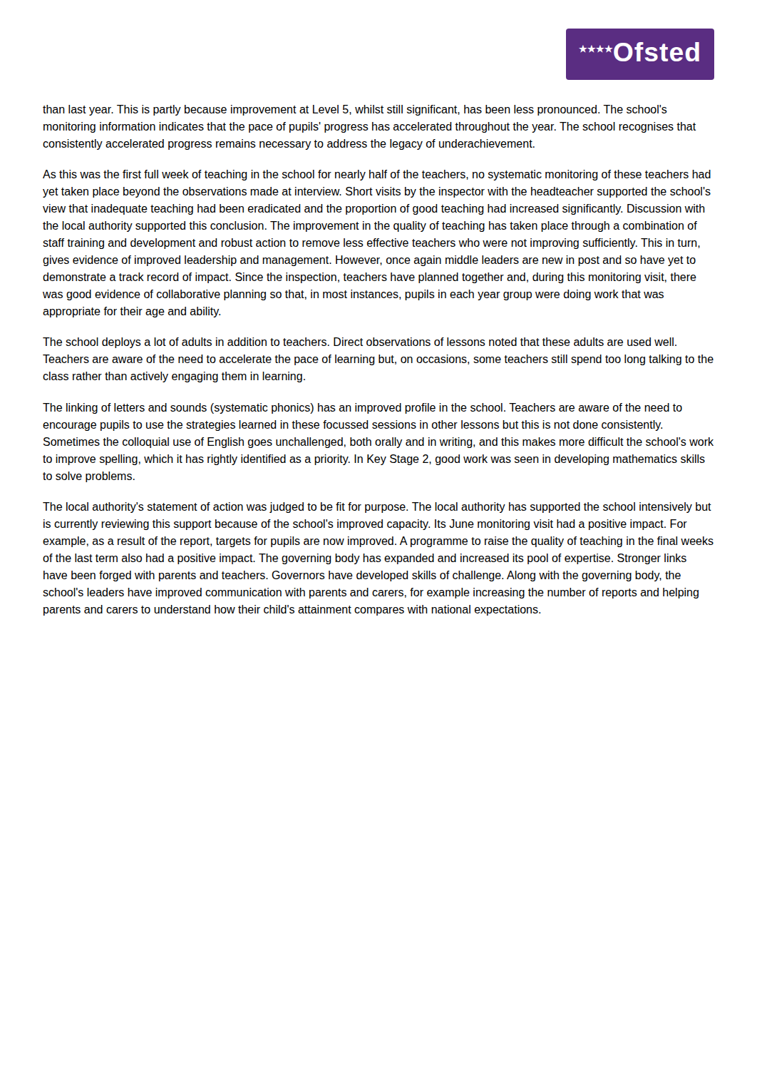★★★★Ofsted
than last year. This is partly because improvement at Level 5, whilst still significant, has been less pronounced. The school's monitoring information indicates that the pace of pupils' progress has accelerated throughout the year. The school recognises that consistently accelerated progress remains necessary to address the legacy of underachievement.
As this was the first full week of teaching in the school for nearly half of the teachers, no systematic monitoring of these teachers had yet taken place beyond the observations made at interview. Short visits by the inspector with the headteacher supported the school's view that inadequate teaching had been eradicated and the proportion of good teaching had increased significantly. Discussion with the local authority supported this conclusion. The improvement in the quality of teaching has taken place through a combination of staff training and development and robust action to remove less effective teachers who were not improving sufficiently. This in turn, gives evidence of improved leadership and management. However, once again middle leaders are new in post and so have yet to demonstrate a track record of impact. Since the inspection, teachers have planned together and, during this monitoring visit, there was good evidence of collaborative planning so that, in most instances, pupils in each year group were doing work that was appropriate for their age and ability.
The school deploys a lot of adults in addition to teachers. Direct observations of lessons noted that these adults are used well. Teachers are aware of the need to accelerate the pace of learning but, on occasions, some teachers still spend too long talking to the class rather than actively engaging them in learning.
The linking of letters and sounds (systematic phonics) has an improved profile in the school. Teachers are aware of the need to encourage pupils to use the strategies learned in these focussed sessions in other lessons but this is not done consistently. Sometimes the colloquial use of English goes unchallenged, both orally and in writing, and this makes more difficult the school's work to improve spelling, which it has rightly identified as a priority. In Key Stage 2, good work was seen in developing mathematics skills to solve problems.
The local authority's statement of action was judged to be fit for purpose. The local authority has supported the school intensively but is currently reviewing this support because of the school's improved capacity. Its June monitoring visit had a positive impact. For example, as a result of the report, targets for pupils are now improved. A programme to raise the quality of teaching in the final weeks of the last term also had a positive impact. The governing body has expanded and increased its pool of expertise. Stronger links have been forged with parents and teachers. Governors have developed skills of challenge. Along with the governing body, the school's leaders have improved communication with parents and carers, for example increasing the number of reports and helping parents and carers to understand how their child's attainment compares with national expectations.